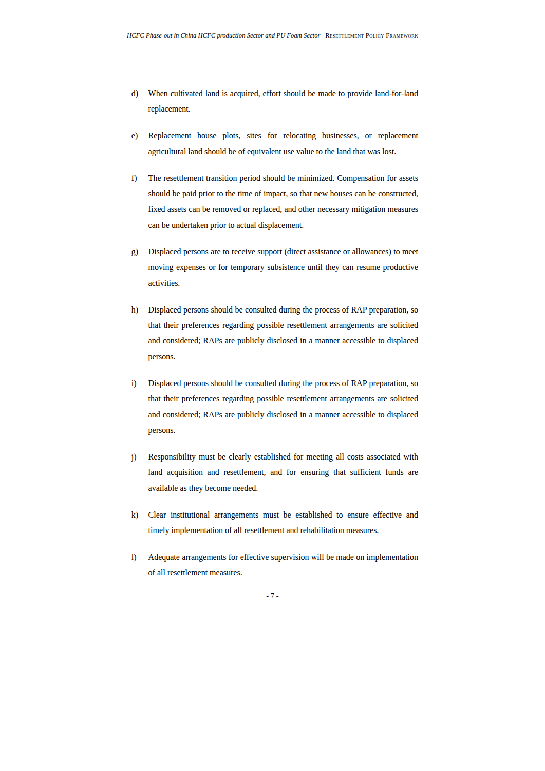HCFC Phase-out in China HCFC production Sector and PU Foam Sector Resettlement Policy Framework
d) When cultivated land is acquired, effort should be made to provide land-for-land replacement.
e) Replacement house plots, sites for relocating businesses, or replacement agricultural land should be of equivalent use value to the land that was lost.
f) The resettlement transition period should be minimized. Compensation for assets should be paid prior to the time of impact, so that new houses can be constructed, fixed assets can be removed or replaced, and other necessary mitigation measures can be undertaken prior to actual displacement.
g) Displaced persons are to receive support (direct assistance or allowances) to meet moving expenses or for temporary subsistence until they can resume productive activities.
h) Displaced persons should be consulted during the process of RAP preparation, so that their preferences regarding possible resettlement arrangements are solicited and considered; RAPs are publicly disclosed in a manner accessible to displaced persons.
i) Displaced persons should be consulted during the process of RAP preparation, so that their preferences regarding possible resettlement arrangements are solicited and considered; RAPs are publicly disclosed in a manner accessible to displaced persons.
j) Responsibility must be clearly established for meeting all costs associated with land acquisition and resettlement, and for ensuring that sufficient funds are available as they become needed.
k) Clear institutional arrangements must be established to ensure effective and timely implementation of all resettlement and rehabilitation measures.
l) Adequate arrangements for effective supervision will be made on implementation of all resettlement measures.
- 7 -